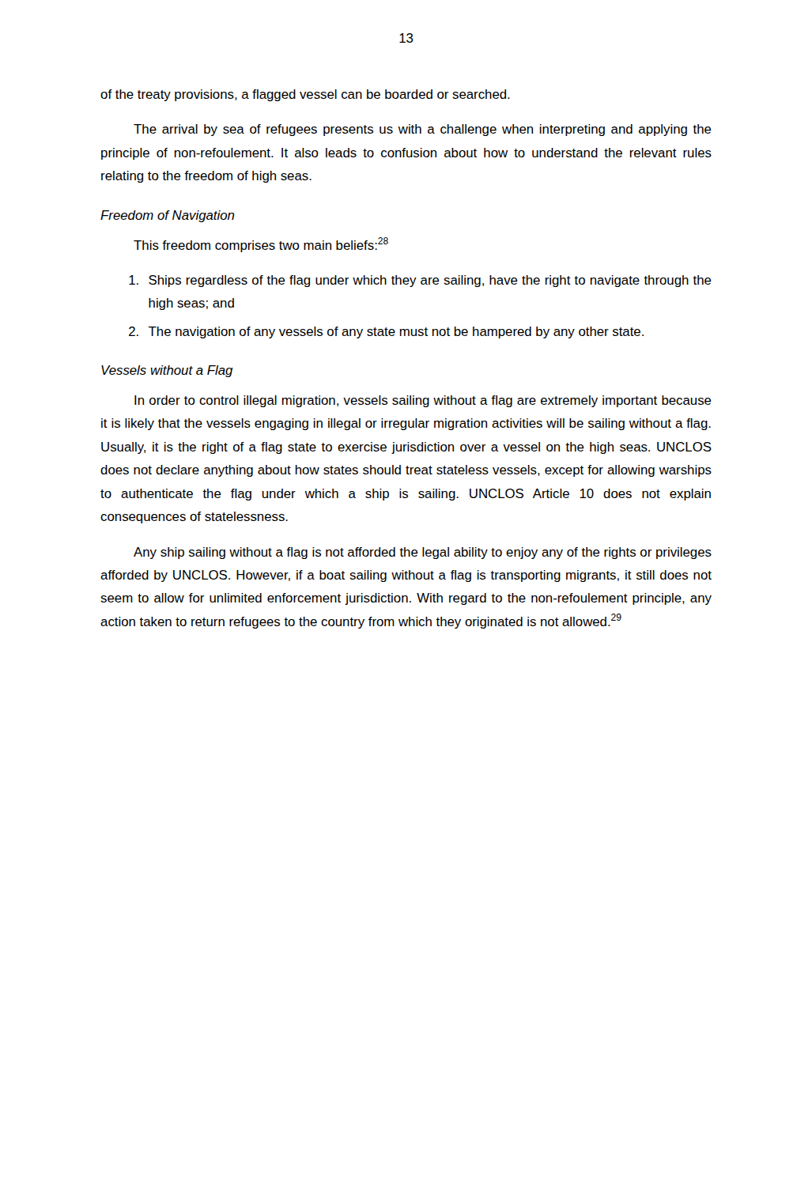13
of the treaty provisions, a flagged vessel can be boarded or searched.
The arrival by sea of refugees presents us with a challenge when interpreting and applying the principle of non-refoulement. It also leads to confusion about how to understand the relevant rules relating to the freedom of high seas.
Freedom of Navigation
This freedom comprises two main beliefs:28
Ships regardless of the flag under which they are sailing, have the right to navigate through the high seas; and
The navigation of any vessels of any state must not be hampered by any other state.
Vessels without a Flag
In order to control illegal migration, vessels sailing without a flag are extremely important because it is likely that the vessels engaging in illegal or irregular migration activities will be sailing without a flag. Usually, it is the right of a flag state to exercise jurisdiction over a vessel on the high seas. UNCLOS does not declare anything about how states should treat stateless vessels, except for allowing warships to authenticate the flag under which a ship is sailing. UNCLOS Article 10 does not explain consequences of statelessness.
Any ship sailing without a flag is not afforded the legal ability to enjoy any of the rights or privileges afforded by UNCLOS. However, if a boat sailing without a flag is transporting migrants, it still does not seem to allow for unlimited enforcement jurisdiction. With regard to the non-refoulement principle, any action taken to return refugees to the country from which they originated is not allowed.29